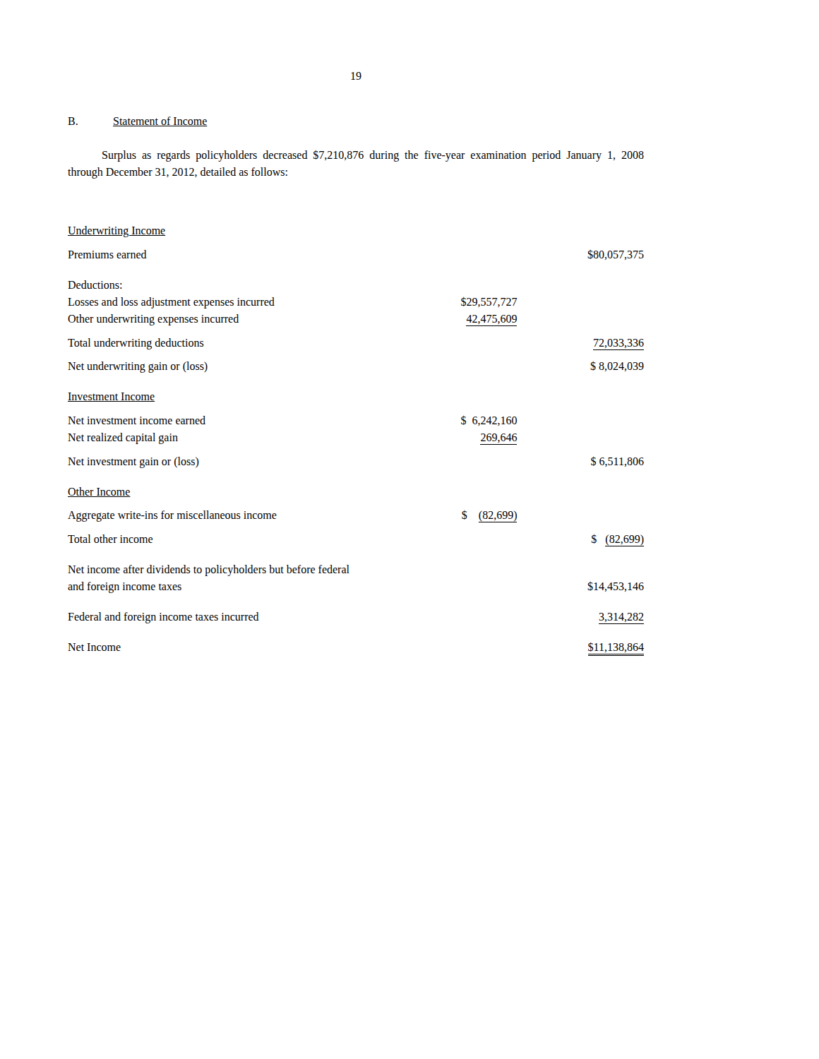19
B. Statement of Income
Surplus as regards policyholders decreased $7,210,876 during the five-year examination period January 1, 2008 through December 31, 2012, detailed as follows:
| Underwriting Income | | |
| Premiums earned | | $80,057,375 |
| Deductions: | | |
| Losses and loss adjustment expenses incurred | $29,557,727 | |
| Other underwriting expenses incurred | 42,475,609 | |
| Total underwriting deductions | | 72,033,336 |
| Net underwriting gain or (loss) | | $ 8,024,039 |
| Investment Income | | |
| Net investment income earned | $ 6,242,160 | |
| Net realized capital gain | 269,646 | |
| Net investment gain or (loss) | | $ 6,511,806 |
| Other Income | | |
| Aggregate write-ins for miscellaneous income | $ (82,699) | |
| Total other income | | $ (82,699) |
| Net income after dividends to policyholders but before federal | | |
| and foreign income taxes | | $14,453,146 |
| Federal and foreign income taxes incurred | | 3,314,282 |
| Net Income | | $11,138,864 |